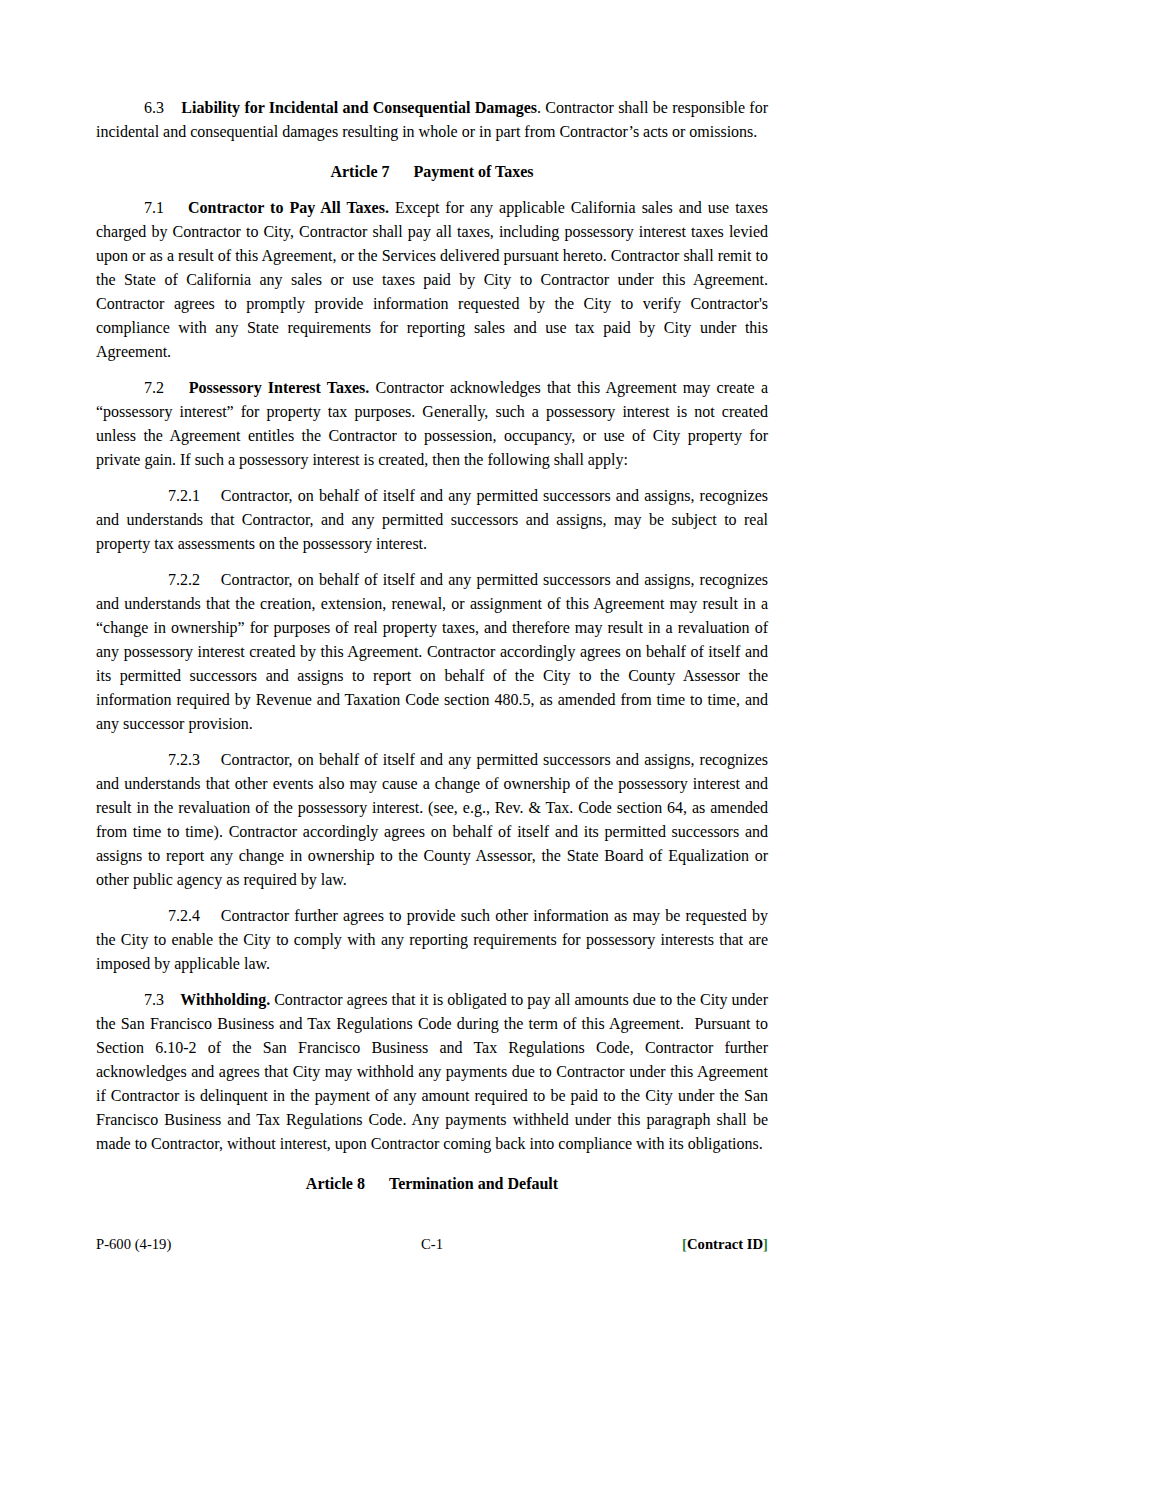6.3 Liability for Incidental and Consequential Damages. Contractor shall be responsible for incidental and consequential damages resulting in whole or in part from Contractor’s acts or omissions.
Article 7 Payment of Taxes
7.1 Contractor to Pay All Taxes. Except for any applicable California sales and use taxes charged by Contractor to City, Contractor shall pay all taxes, including possessory interest taxes levied upon or as a result of this Agreement, or the Services delivered pursuant hereto. Contractor shall remit to the State of California any sales or use taxes paid by City to Contractor under this Agreement. Contractor agrees to promptly provide information requested by the City to verify Contractor's compliance with any State requirements for reporting sales and use tax paid by City under this Agreement.
7.2 Possessory Interest Taxes. Contractor acknowledges that this Agreement may create a “possessory interest” for property tax purposes. Generally, such a possessory interest is not created unless the Agreement entitles the Contractor to possession, occupancy, or use of City property for private gain. If such a possessory interest is created, then the following shall apply:
7.2.1 Contractor, on behalf of itself and any permitted successors and assigns, recognizes and understands that Contractor, and any permitted successors and assigns, may be subject to real property tax assessments on the possessory interest.
7.2.2 Contractor, on behalf of itself and any permitted successors and assigns, recognizes and understands that the creation, extension, renewal, or assignment of this Agreement may result in a “change in ownership” for purposes of real property taxes, and therefore may result in a revaluation of any possessory interest created by this Agreement. Contractor accordingly agrees on behalf of itself and its permitted successors and assigns to report on behalf of the City to the County Assessor the information required by Revenue and Taxation Code section 480.5, as amended from time to time, and any successor provision.
7.2.3 Contractor, on behalf of itself and any permitted successors and assigns, recognizes and understands that other events also may cause a change of ownership of the possessory interest and result in the revaluation of the possessory interest. (see, e.g., Rev. & Tax. Code section 64, as amended from time to time). Contractor accordingly agrees on behalf of itself and its permitted successors and assigns to report any change in ownership to the County Assessor, the State Board of Equalization or other public agency as required by law.
7.2.4 Contractor further agrees to provide such other information as may be requested by the City to enable the City to comply with any reporting requirements for possessory interests that are imposed by applicable law.
7.3 Withholding. Contractor agrees that it is obligated to pay all amounts due to the City under the San Francisco Business and Tax Regulations Code during the term of this Agreement. Pursuant to Section 6.10-2 of the San Francisco Business and Tax Regulations Code, Contractor further acknowledges and agrees that City may withhold any payments due to Contractor under this Agreement if Contractor is delinquent in the payment of any amount required to be paid to the City under the San Francisco Business and Tax Regulations Code. Any payments withheld under this paragraph shall be made to Contractor, without interest, upon Contractor coming back into compliance with its obligations.
Article 8 Termination and Default
P-600 (4-19)
C-1
[Contract ID]